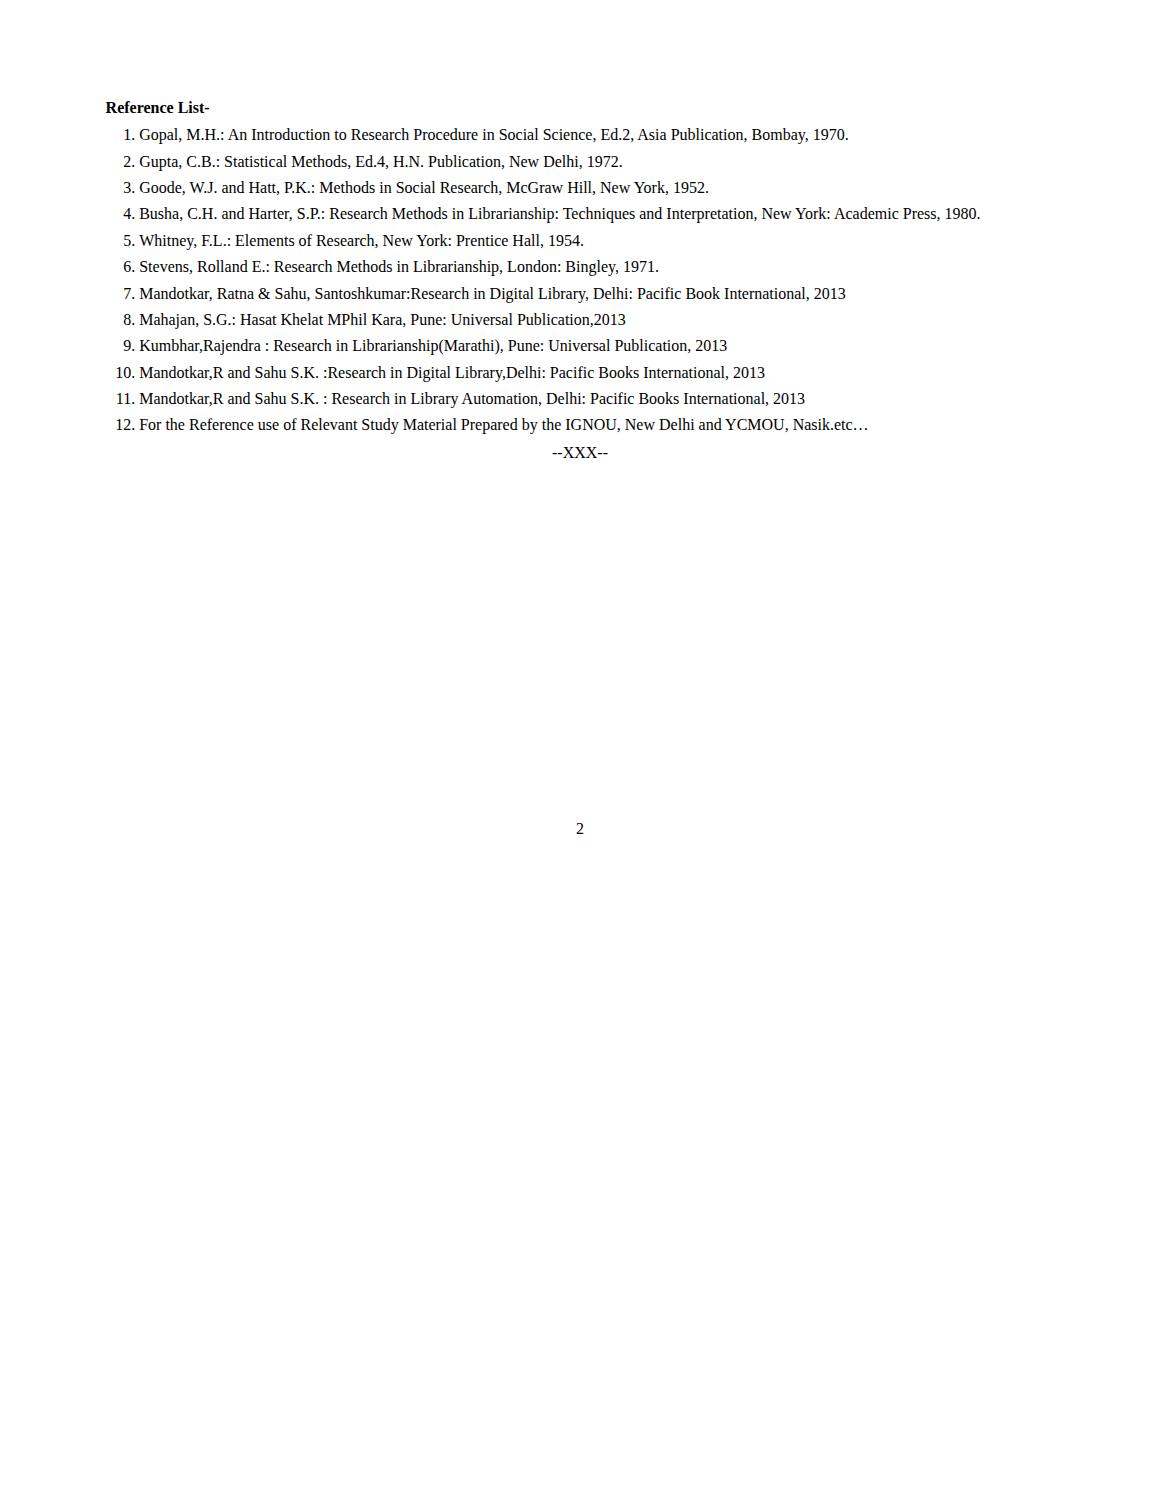Reference List-
Gopal, M.H.: An Introduction to Research Procedure in Social Science, Ed.2, Asia Publication, Bombay, 1970.
Gupta, C.B.: Statistical Methods, Ed.4, H.N. Publication, New Delhi, 1972.
Goode, W.J. and Hatt, P.K.: Methods in Social Research, McGraw Hill, New York, 1952.
Busha, C.H. and Harter, S.P.: Research Methods in Librarianship: Techniques and Interpretation, New York: Academic Press, 1980.
Whitney, F.L.: Elements of Research, New York: Prentice Hall, 1954.
Stevens, Rolland E.: Research Methods in Librarianship, London: Bingley, 1971.
Mandotkar, Ratna & Sahu, Santoshkumar:Research in Digital Library, Delhi: Pacific Book International, 2013
Mahajan, S.G.: Hasat Khelat MPhil Kara, Pune: Universal Publication,2013
Kumbhar,Rajendra : Research in Librarianship(Marathi), Pune: Universal Publication, 2013
Mandotkar,R and Sahu S.K. :Research in Digital Library,Delhi: Pacific Books International, 2013
Mandotkar,R and Sahu S.K. : Research in Library Automation, Delhi: Pacific Books International, 2013
For the Reference use of Relevant Study Material Prepared by the IGNOU, New Delhi and YCMOU, Nasik.etc…
--XXX--
2